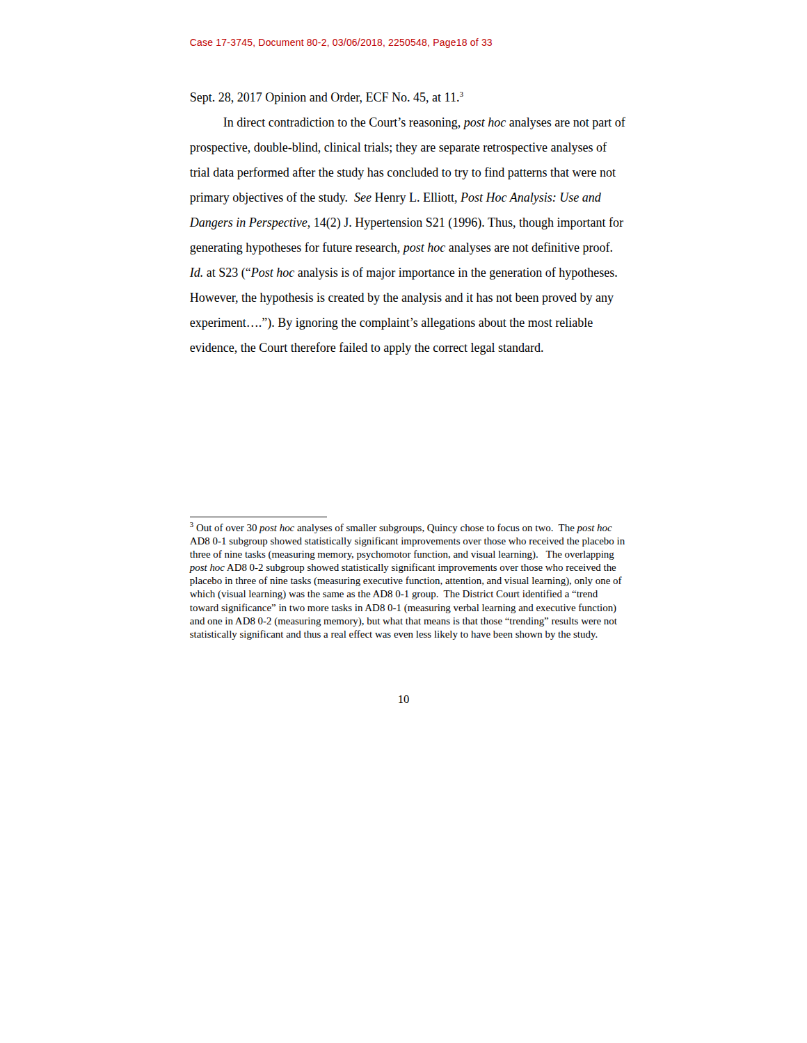Case 17-3745, Document 80-2, 03/06/2018, 2250548, Page18 of 33
Sept. 28, 2017 Opinion and Order, ECF No. 45, at 11.3
In direct contradiction to the Court’s reasoning, post hoc analyses are not part of prospective, double-blind, clinical trials; they are separate retrospective analyses of trial data performed after the study has concluded to try to find patterns that were not primary objectives of the study. See Henry L. Elliott, Post Hoc Analysis: Use and Dangers in Perspective, 14(2) J. Hypertension S21 (1996). Thus, though important for generating hypotheses for future research, post hoc analyses are not definitive proof. Id. at S23 (“Post hoc analysis is of major importance in the generation of hypotheses. However, the hypothesis is created by the analysis and it has not been proved by any experiment….”). By ignoring the complaint’s allegations about the most reliable evidence, the Court therefore failed to apply the correct legal standard.
3 Out of over 30 post hoc analyses of smaller subgroups, Quincy chose to focus on two. The post hoc AD8 0-1 subgroup showed statistically significant improvements over those who received the placebo in three of nine tasks (measuring memory, psychomotor function, and visual learning). The overlapping post hoc AD8 0-2 subgroup showed statistically significant improvements over those who received the placebo in three of nine tasks (measuring executive function, attention, and visual learning), only one of which (visual learning) was the same as the AD8 0-1 group. The District Court identified a “trend toward significance” in two more tasks in AD8 0-1 (measuring verbal learning and executive function) and one in AD8 0-2 (measuring memory), but what that means is that those “trending” results were not statistically significant and thus a real effect was even less likely to have been shown by the study.
10